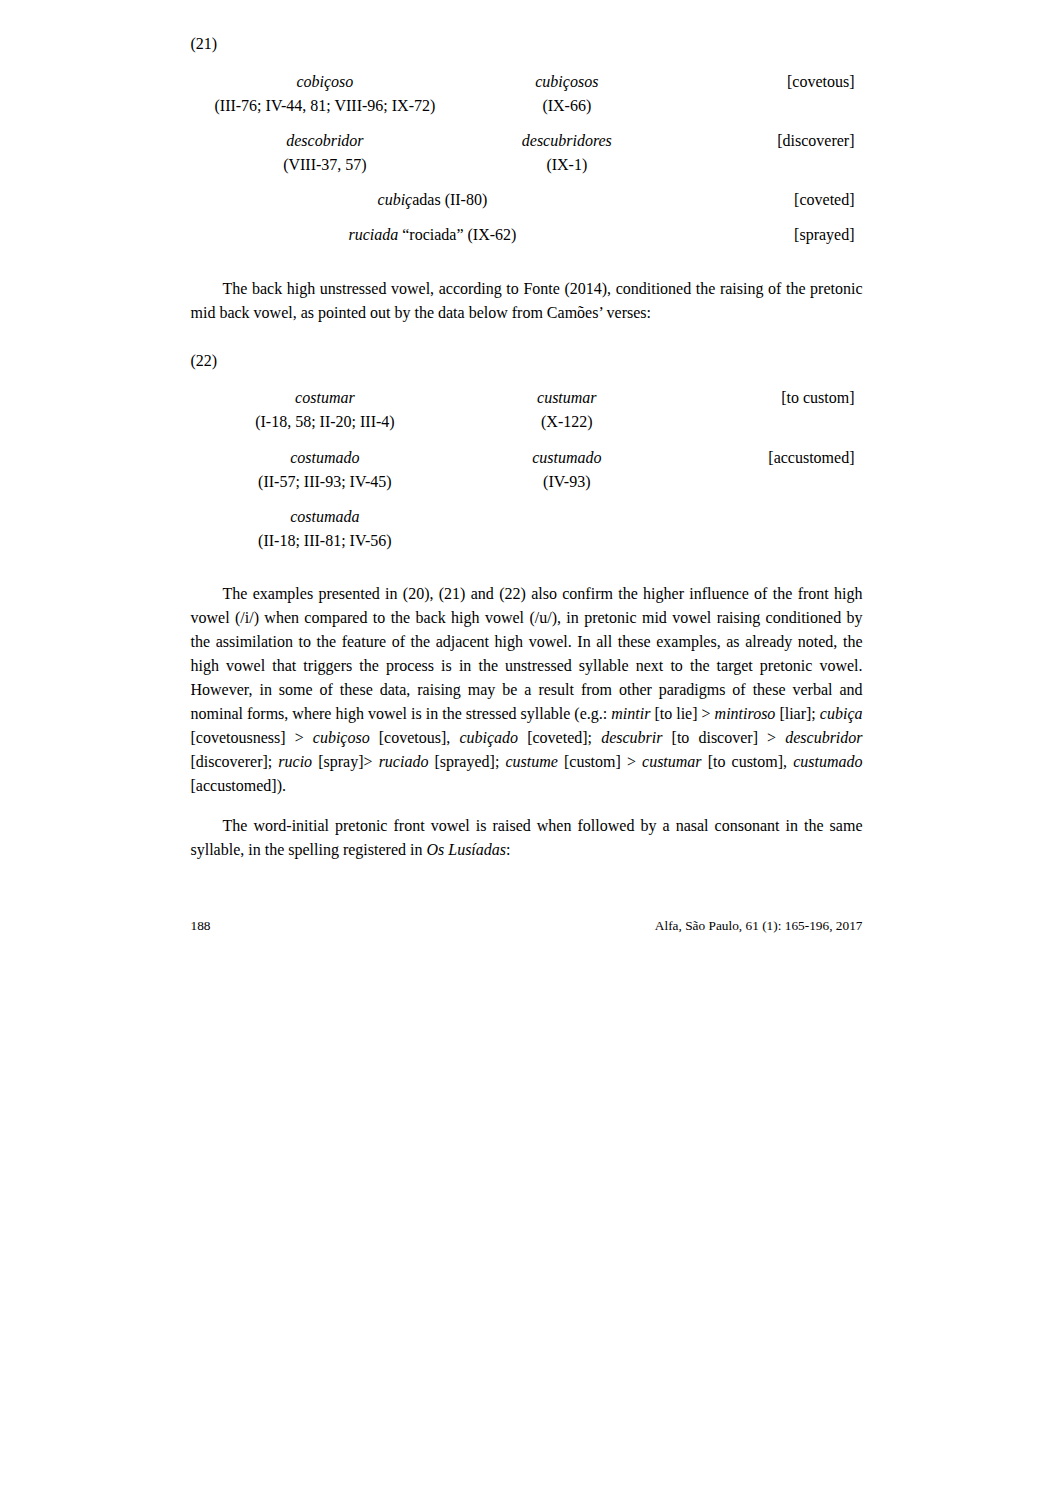(21)
| cobiçoso (III-76; IV-44, 81; VIII-96; IX-72) | cubiçosos (IX-66) | [covetous] |
| descobridor (VIII-37, 57) | descubridores (IX-1) | [discoverer] |
| cubiç adas (II-80) | [coveted] |
| ruciada “rociada” (IX-62) | [sprayed] |
The back high unstressed vowel, according to Fonte (2014), conditioned the raising of the pretonic mid back vowel, as pointed out by the data below from Camões’ verses:
(22)
| costumar (I-18, 58; II-20; III-4) | custumar (X-122) | [to custom] |
| costumado (II-57; III-93; IV-45) | custumado (IV-93) | [accustomed] |
| costumada (II-18; III-81; IV-56) | | |
The examples presented in (20), (21) and (22) also confirm the higher influence of the front high vowel (/i/) when compared to the back high vowel (/u/), in pretonic mid vowel raising conditioned by the assimilation to the feature of the adjacent high vowel. In all these examples, as already noted, the high vowel that triggers the process is in the unstressed syllable next to the target pretonic vowel. However, in some of these data, raising may be a result from other paradigms of these verbal and nominal forms, where high vowel is in the stressed syllable (e.g.: mintir [to lie] > mintiroso [liar]; cubiça [covetousness] > cubiçoso [covetous], cubiçado [coveted]; descubrir [to discover] > descubridor [discoverer]; rucio [spray]> ruciado [sprayed]; custume [custom] > custumar [to custom], custumado [accustomed]).
The word-initial pretonic front vowel is raised when followed by a nasal consonant in the same syllable, in the spelling registered in Os Lusíadas:
188 Alfa, São Paulo, 61 (1): 165-196, 2017